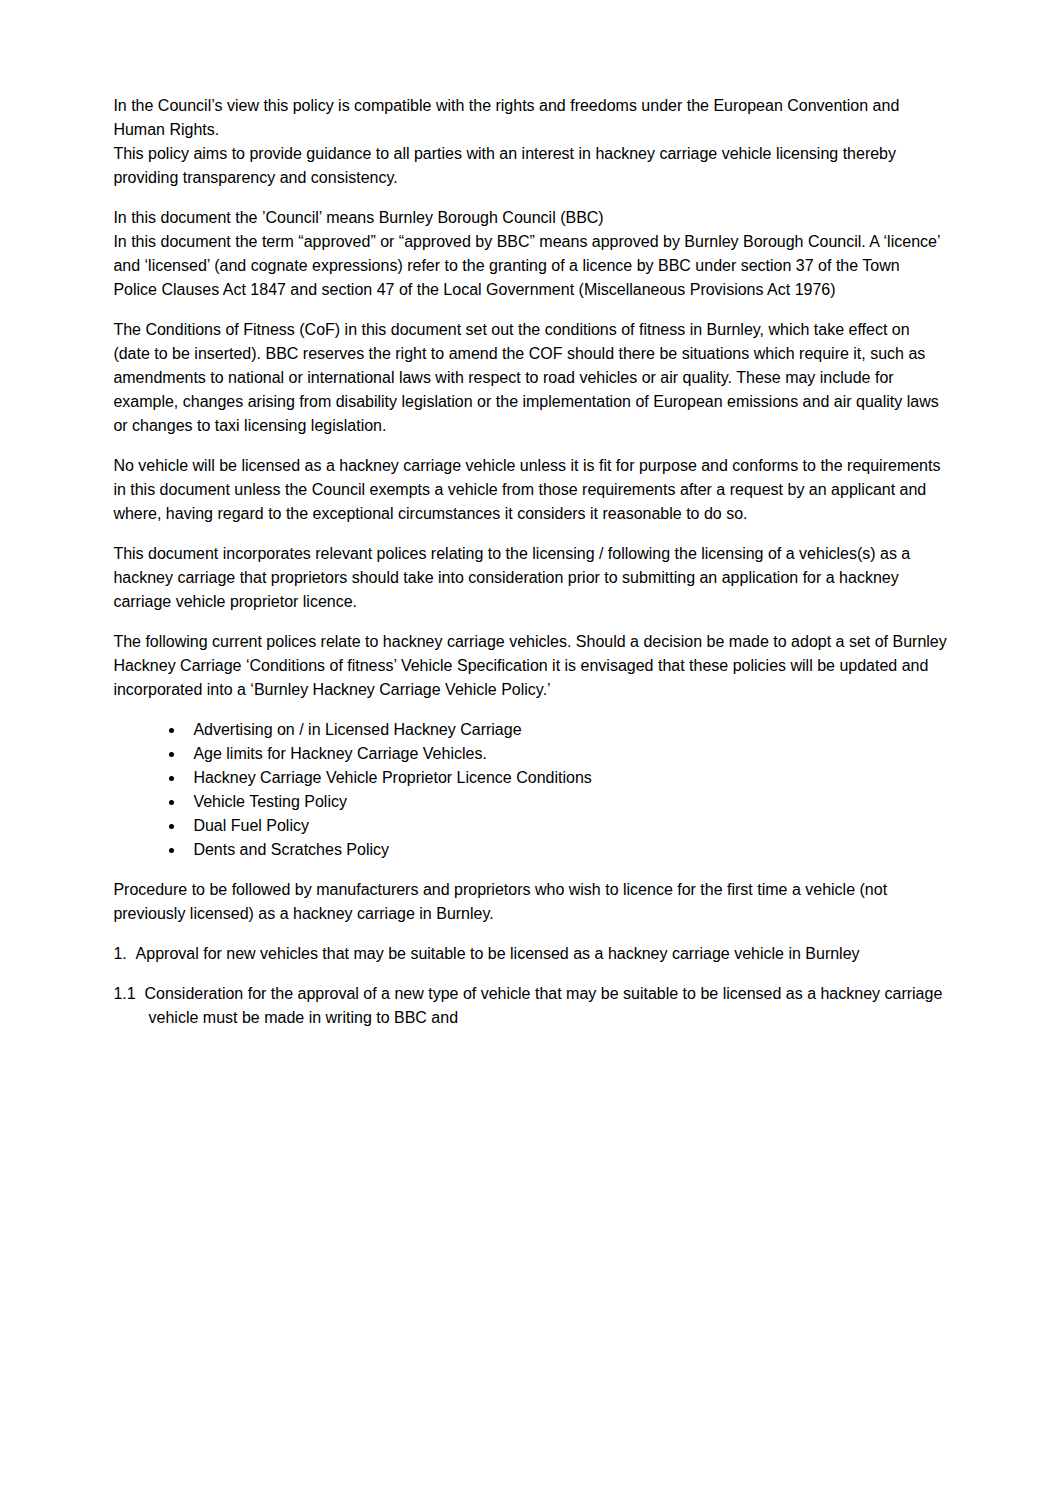In the Council’s view this policy is compatible with the rights and freedoms under the European Convention and Human Rights.
This policy aims to provide guidance to all parties with an interest in hackney carriage vehicle licensing thereby providing transparency and consistency.
In this document the ’Council’ means Burnley Borough Council (BBC)
In this document the term “approved” or “approved by BBC” means approved by Burnley Borough Council. A ‘licence’ and ‘licensed’ (and cognate expressions) refer to the granting of a licence by BBC under section 37 of the Town Police Clauses Act 1847 and section 47 of the Local Government (Miscellaneous Provisions Act 1976)
The Conditions of Fitness (CoF) in this document set out the conditions of fitness in Burnley, which take effect on (date to be inserted). BBC reserves the right to amend the COF should there be situations which require it, such as amendments to national or international laws with respect to road vehicles or air quality. These may include for example, changes arising from disability legislation or the implementation of European emissions and air quality laws or changes to taxi licensing legislation.
No vehicle will be licensed as a hackney carriage vehicle unless it is fit for purpose and conforms to the requirements in this document unless the Council exempts a vehicle from those requirements after a request by an applicant and where, having regard to the exceptional circumstances it considers it reasonable to do so.
This document incorporates relevant polices relating to the licensing / following the licensing of a vehicles(s) as a hackney carriage that proprietors should take into consideration prior to submitting an application for a hackney carriage vehicle proprietor licence.
The following current polices relate to hackney carriage vehicles. Should a decision be made to adopt a set of Burnley Hackney Carriage ‘Conditions of fitness’ Vehicle Specification it is envisaged that these policies will be updated and incorporated into a ‘Burnley Hackney Carriage Vehicle Policy.’
Advertising on / in Licensed Hackney Carriage
Age limits for Hackney Carriage Vehicles.
Hackney Carriage Vehicle Proprietor Licence Conditions
Vehicle Testing Policy
Dual Fuel Policy
Dents and Scratches Policy
Procedure to be followed by manufacturers and proprietors who wish to licence for the first time a vehicle (not previously licensed) as a hackney carriage in Burnley.
1. Approval for new vehicles that may be suitable to be licensed as a hackney carriage vehicle in Burnley
1.1 Consideration for the approval of a new type of vehicle that may be suitable to be licensed as a hackney carriage vehicle must be made in writing to BBC and